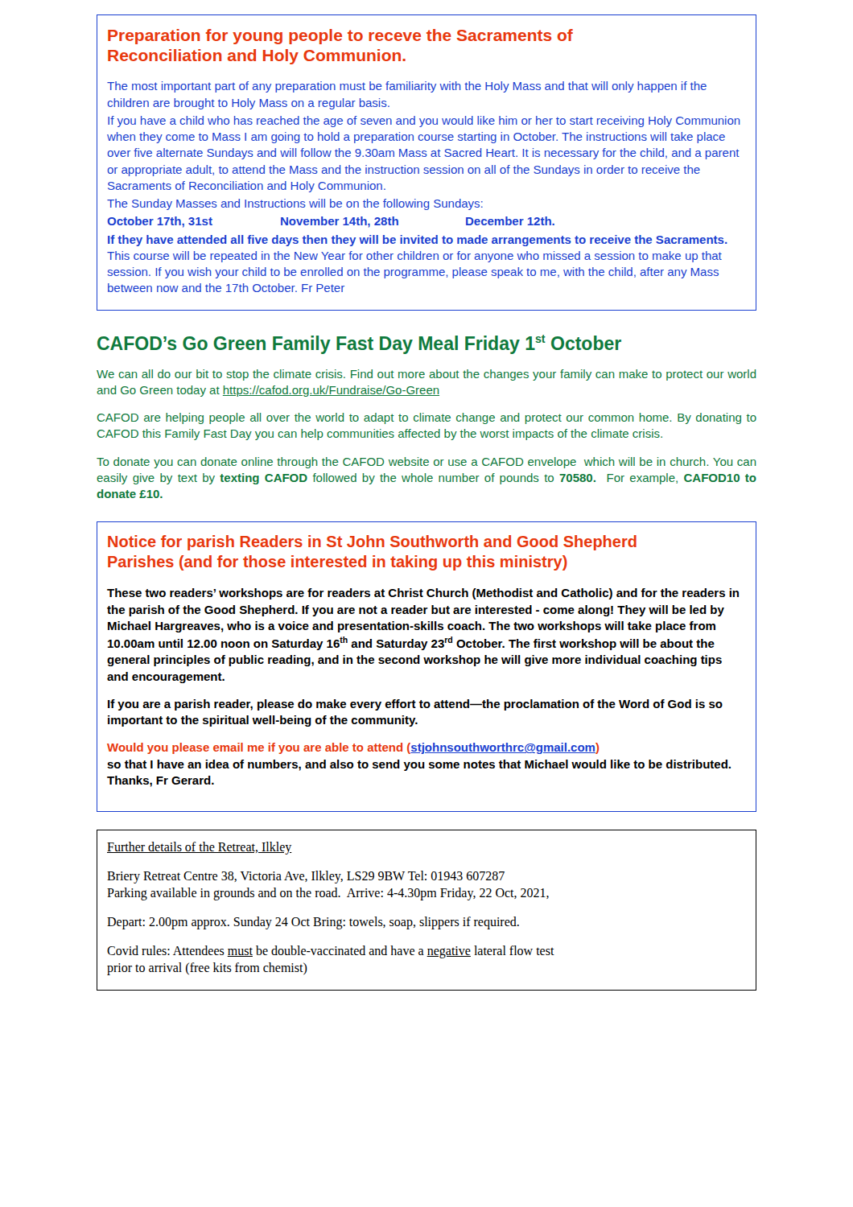Preparation for young people to receve the Sacraments of
Reconciliation and Holy Communion.
The most important part of any preparation must be familiarity with the Holy Mass and that will only happen if the children are brought to Holy Mass on a regular basis.
If you have a child who has reached the age of seven and you would like him or her to start receiving Holy Communion when they come to Mass I am going to hold a preparation course starting in October. The instructions will take place over five alternate Sundays and will follow the 9.30am Mass at Sacred Heart. It is necessary for the child, and a parent or appropriate adult, to attend the Mass and the instruction session on all of the Sundays in order to receive the Sacraments of Reconciliation and Holy Communion.
The Sunday Masses and Instructions will be on the following Sundays:
October 17th, 31st November 14th, 28th December 12th.
If they have attended all five days then they will be invited to made arrangements to receive the Sacraments. This course will be repeated in the New Year for other children or for anyone who missed a session to make up that session. If you wish your child to be enrolled on the programme, please speak to me, with the child, after any Mass between now and the 17th October. Fr Peter
CAFOD’s Go Green Family Fast Day Meal Friday 1st October
We can all do our bit to stop the climate crisis. Find out more about the changes your family can make to protect our world and Go Green today at https://cafod.org.uk/Fundraise/Go-Green
CAFOD are helping people all over the world to adapt to climate change and protect our common home. By donating to CAFOD this Family Fast Day you can help communities affected by the worst impacts of the climate crisis.
To donate you can donate online through the CAFOD website or use a CAFOD envelope which will be in church. You can easily give by text by texting CAFOD followed by the whole number of pounds to 70580. For example, CAFOD10 to donate £10.
Notice for parish Readers in St John Southworth and Good Shepherd
Parishes (and for those interested in taking up this ministry)
These two readers’ workshops are for readers at Christ Church (Methodist and Catholic) and for the readers in the parish of the Good Shepherd. If you are not a reader but are interested - come along! They will be led by Michael Hargreaves, who is a voice and presentation-skills coach. The two workshops will take place from 10.00am until 12.00 noon on Saturday 16th and Saturday 23rd October. The first workshop will be about the general principles of public reading, and in the second workshop he will give more individual coaching tips and encouragement.
If you are a parish reader, please do make every effort to attend—the proclamation of the Word of God is so important to the spiritual well-being of the community.
Would you please email me if you are able to attend (stjohnsouthworthrc@gmail.com)
so that I have an idea of numbers, and also to send you some notes that Michael would like to be distributed. Thanks, Fr Gerard.
Further details of the Retreat, Ilkley
Briery Retreat Centre 38, Victoria Ave, Ilkley, LS29 9BW Tel: 01943 607287
Parking available in grounds and on the road. Arrive: 4-4.30pm Friday, 22 Oct, 2021,
Depart: 2.00pm approx. Sunday 24 Oct Bring: towels, soap, slippers if required.
Covid rules: Attendees must be double-vaccinated and have a negative lateral flow test
prior to arrival (free kits from chemist)